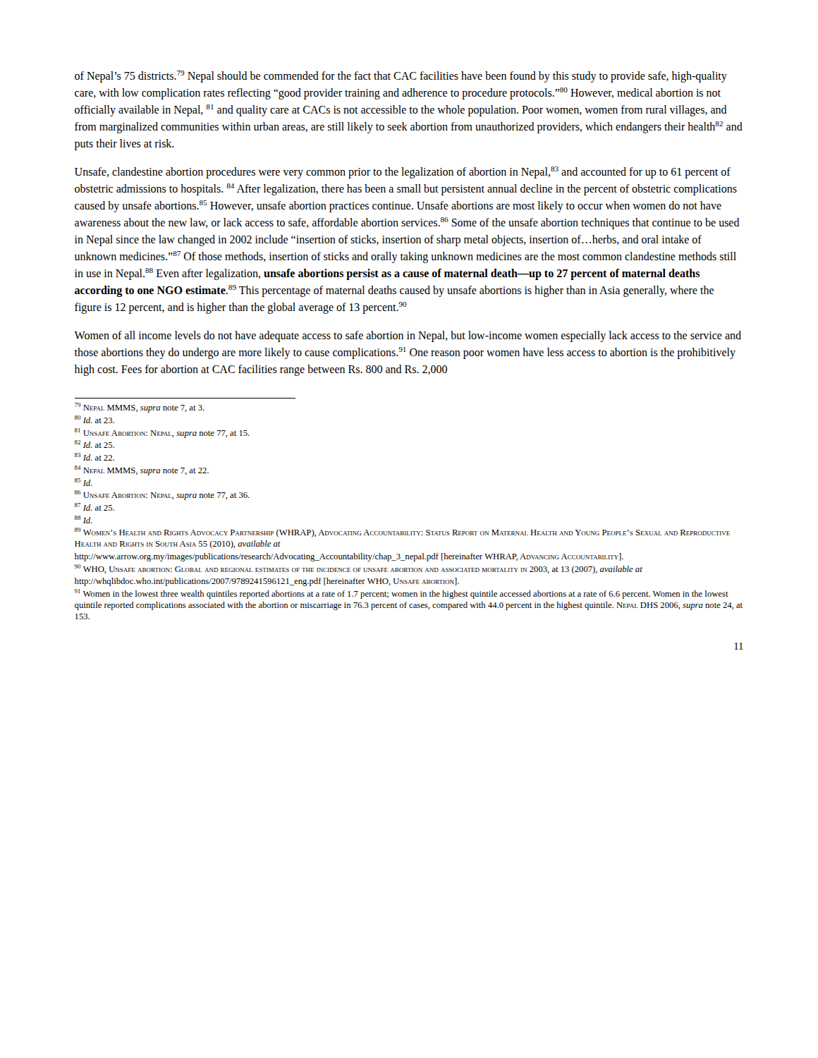of Nepal’s 75 districts.79 Nepal should be commended for the fact that CAC facilities have been found by this study to provide safe, high-quality care, with low complication rates reflecting “good provider training and adherence to procedure protocols.”80 However, medical abortion is not officially available in Nepal, 81 and quality care at CACs is not accessible to the whole population. Poor women, women from rural villages, and from marginalized communities within urban areas, are still likely to seek abortion from unauthorized providers, which endangers their health82 and puts their lives at risk.
Unsafe, clandestine abortion procedures were very common prior to the legalization of abortion in Nepal,83 and accounted for up to 61 percent of obstetric admissions to hospitals. 84 After legalization, there has been a small but persistent annual decline in the percent of obstetric complications caused by unsafe abortions.85 However, unsafe abortion practices continue. Unsafe abortions are most likely to occur when women do not have awareness about the new law, or lack access to safe, affordable abortion services.86 Some of the unsafe abortion techniques that continue to be used in Nepal since the law changed in 2002 include “insertion of sticks, insertion of sharp metal objects, insertion of…herbs, and oral intake of unknown medicines.”87 Of those methods, insertion of sticks and orally taking unknown medicines are the most common clandestine methods still in use in Nepal.88 Even after legalization, unsafe abortions persist as a cause of maternal death—up to 27 percent of maternal deaths according to one NGO estimate.89 This percentage of maternal deaths caused by unsafe abortions is higher than in Asia generally, where the figure is 12 percent, and is higher than the global average of 13 percent.90
Women of all income levels do not have adequate access to safe abortion in Nepal, but low-income women especially lack access to the service and those abortions they do undergo are more likely to cause complications.91 One reason poor women have less access to abortion is the prohibitively high cost. Fees for abortion at CAC facilities range between Rs. 800 and Rs. 2,000
79 Nepal MMMS, supra note 7, at 3.
80 Id. at 23.
81 Unsafe Abortion: Nepal, supra note 77, at 15.
82 Id. at 25.
83 Id. at 22.
84 Nepal MMMS, supra note 7, at 22.
85 Id.
86 Unsafe Abortion: Nepal, supra note 77, at 36.
87 Id. at 25.
88 Id.
89 Women’s Health and Rights Advocacy Partnership (WHRAP), Advocating Accountability: Status Report on Maternal Health and Young People’s Sexual and Reproductive Health and Rights in South Asia 55 (2010), available at
http://www.arrow.org.my/images/publications/research/Advocating_Accountability/chap_3_nepal.pdf [hereinafter WHRAP, Advancing Accountability].
90 WHO, Unsafe abortion: Global and regional estimates of the incidence of unsafe abortion and associated mortality in 2003, at 13 (2007), available at
http://whqlibdoc.who.int/publications/2007/9789241596121_eng.pdf [hereinafter WHO, Unsafe abortion].
91 Women in the lowest three wealth quintiles reported abortions at a rate of 1.7 percent; women in the highest quintile accessed abortions at a rate of 6.6 percent. Women in the lowest quintile reported complications associated with the abortion or miscarriage in 76.3 percent of cases, compared with 44.0 percent in the highest quintile. Nepal DHS 2006, supra note 24, at 153.
11